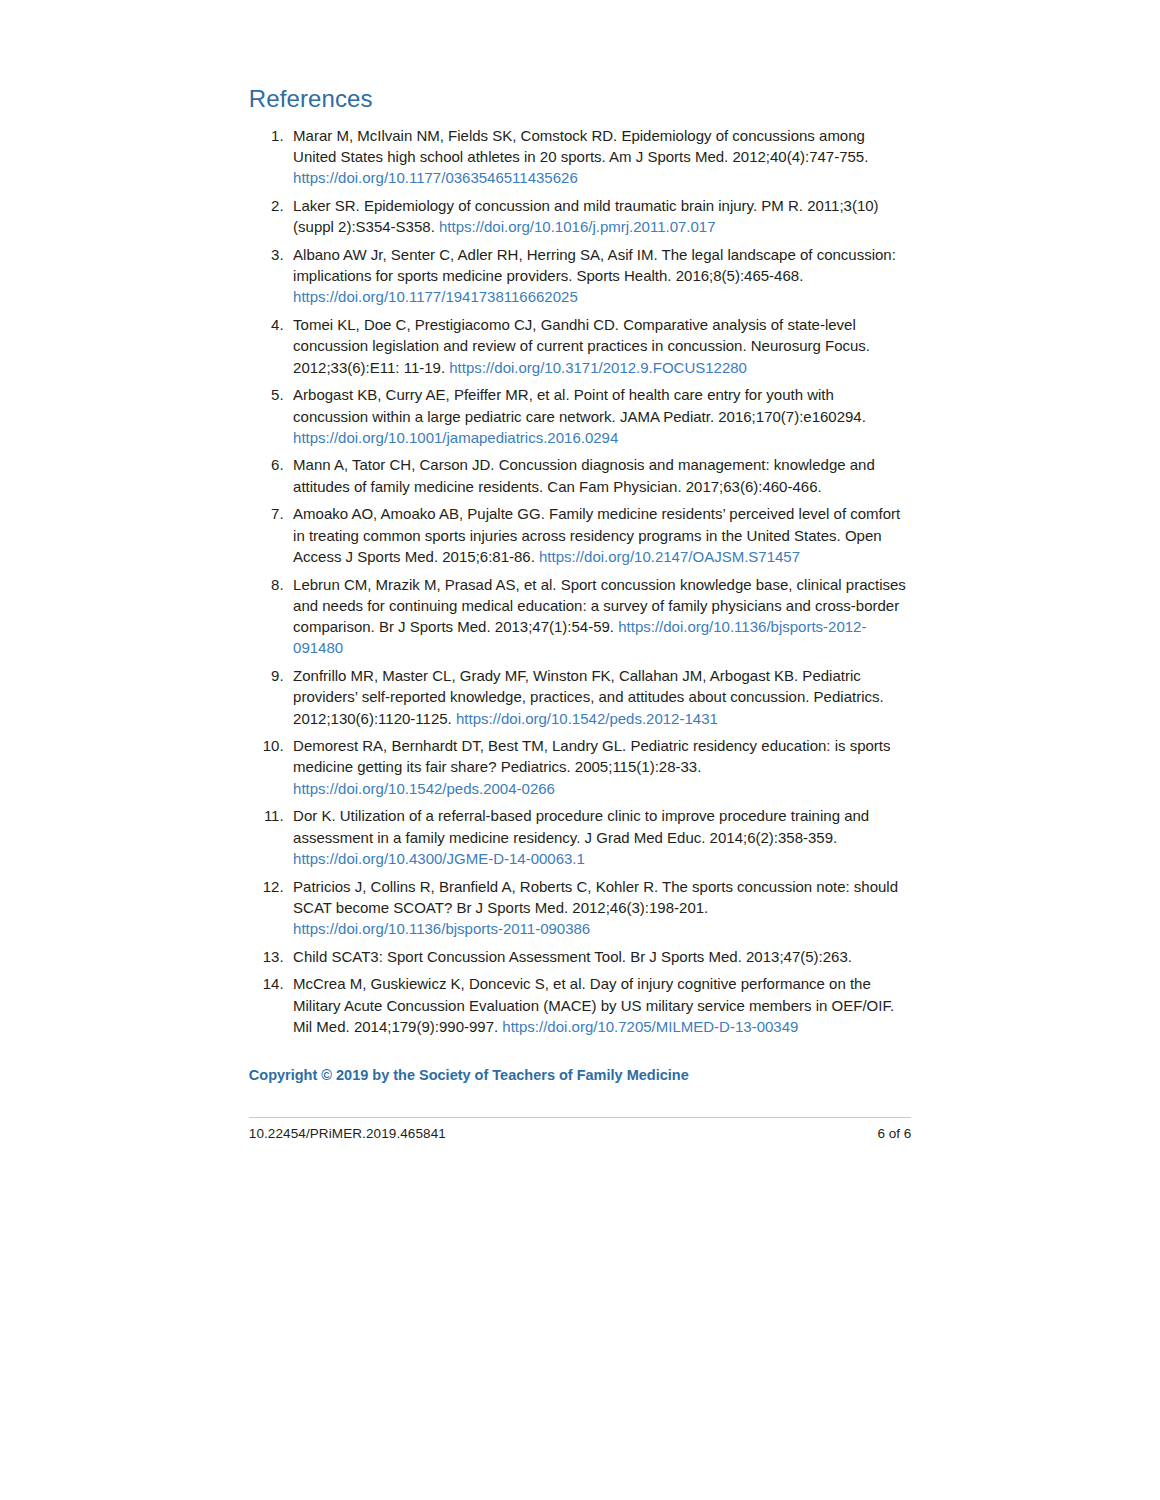References
Marar M, McIlvain NM, Fields SK, Comstock RD. Epidemiology of concussions among United States high school athletes in 20 sports. Am J Sports Med. 2012;40(4):747-755. https://doi.org/10.1177/0363546511435626
Laker SR. Epidemiology of concussion and mild traumatic brain injury. PM R. 2011;3(10)(suppl 2):S354-S358. https://doi.org/10.1016/j.pmrj.2011.07.017
Albano AW Jr, Senter C, Adler RH, Herring SA, Asif IM. The legal landscape of concussion: implications for sports medicine providers. Sports Health. 2016;8(5):465-468. https://doi.org/10.1177/1941738116662025
Tomei KL, Doe C, Prestigiacomo CJ, Gandhi CD. Comparative analysis of state-level concussion legislation and review of current practices in concussion. Neurosurg Focus. 2012;33(6):E11: 11-19. https://doi.org/10.3171/2012.9.FOCUS12280
Arbogast KB, Curry AE, Pfeiffer MR, et al. Point of health care entry for youth with concussion within a large pediatric care network. JAMA Pediatr. 2016;170(7):e160294. https://doi.org/10.1001/jamapediatrics.2016.0294
Mann A, Tator CH, Carson JD. Concussion diagnosis and management: knowledge and attitudes of family medicine residents. Can Fam Physician. 2017;63(6):460-466.
Amoako AO, Amoako AB, Pujalte GG. Family medicine residents’ perceived level of comfort in treating common sports injuries across residency programs in the United States. Open Access J Sports Med. 2015;6:81-86. https://doi.org/10.2147/OAJSM.S71457
Lebrun CM, Mrazik M, Prasad AS, et al. Sport concussion knowledge base, clinical practises and needs for continuing medical education: a survey of family physicians and cross-border comparison. Br J Sports Med. 2013;47(1):54-59. https://doi.org/10.1136/bjsports-2012-091480
Zonfrillo MR, Master CL, Grady MF, Winston FK, Callahan JM, Arbogast KB. Pediatric providers’ self-reported knowledge, practices, and attitudes about concussion. Pediatrics. 2012;130(6):1120-1125. https://doi.org/10.1542/peds.2012-1431
Demorest RA, Bernhardt DT, Best TM, Landry GL. Pediatric residency education: is sports medicine getting its fair share? Pediatrics. 2005;115(1):28-33. https://doi.org/10.1542/peds.2004-0266
Dor K. Utilization of a referral-based procedure clinic to improve procedure training and assessment in a family medicine residency. J Grad Med Educ. 2014;6(2):358-359. https://doi.org/10.4300/JGME-D-14-00063.1
Patricios J, Collins R, Branfield A, Roberts C, Kohler R. The sports concussion note: should SCAT become SCOAT? Br J Sports Med. 2012;46(3):198-201. https://doi.org/10.1136/bjsports-2011-090386
Child SCAT3: Sport Concussion Assessment Tool. Br J Sports Med. 2013;47(5):263.
McCrea M, Guskiewicz K, Doncevic S, et al. Day of injury cognitive performance on the Military Acute Concussion Evaluation (MACE) by US military service members in OEF/OIF. Mil Med. 2014;179(9):990-997. https://doi.org/10.7205/MILMED-D-13-00349
Copyright © 2019 by the Society of Teachers of Family Medicine
10.22454/PRiMER.2019.465841 6 of 6